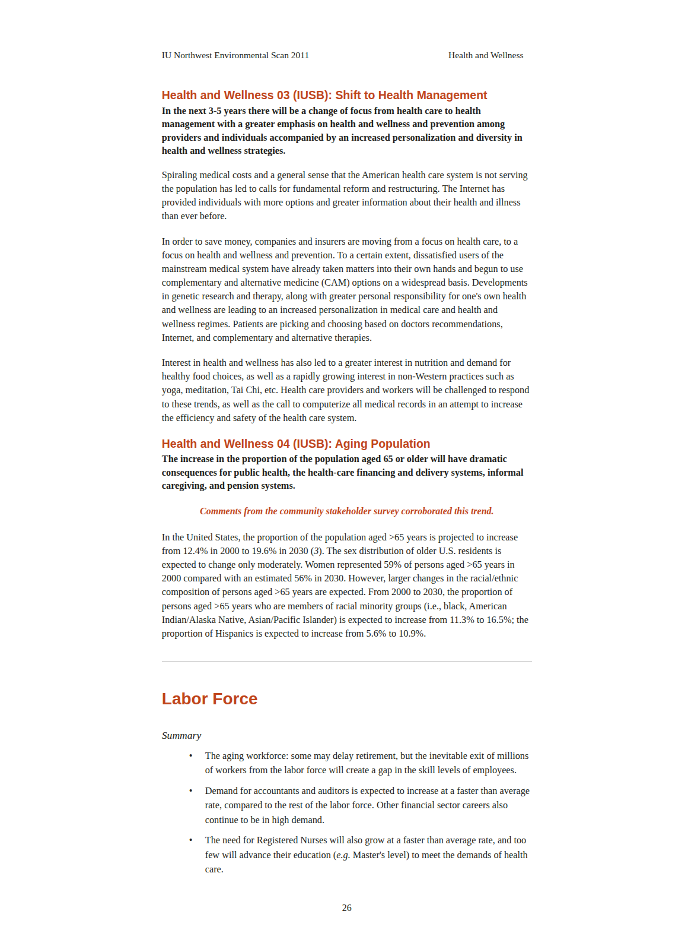IU Northwest Environmental Scan 2011
Health and Wellness
Health and Wellness 03 (IUSB): Shift to Health Management
In the next 3-5 years there will be a change of focus from health care to health management with a greater emphasis on health and wellness and prevention among providers and individuals accompanied by an increased personalization and diversity in health and wellness strategies.
Spiraling medical costs and a general sense that the American health care system is not serving the population has led to calls for fundamental reform and restructuring. The Internet has provided individuals with more options and greater information about their health and illness than ever before.
In order to save money, companies and insurers are moving from a focus on health care, to a focus on health and wellness and prevention. To a certain extent, dissatisfied users of the mainstream medical system have already taken matters into their own hands and begun to use complementary and alternative medicine (CAM) options on a widespread basis. Developments in genetic research and therapy, along with greater personal responsibility for one's own health and wellness are leading to an increased personalization in medical care and health and wellness regimes. Patients are picking and choosing based on doctors recommendations, Internet, and complementary and alternative therapies.
Interest in health and wellness has also led to a greater interest in nutrition and demand for healthy food choices, as well as a rapidly growing interest in non-Western practices such as yoga, meditation, Tai Chi, etc. Health care providers and workers will be challenged to respond to these trends, as well as the call to computerize all medical records in an attempt to increase the efficiency and safety of the health care system.
Health and Wellness 04 (IUSB): Aging Population
The increase in the proportion of the population aged 65 or older will have dramatic consequences for public health, the health-care financing and delivery systems, informal caregiving, and pension systems.
Comments from the community stakeholder survey corroborated this trend.
In the United States, the proportion of the population aged >65 years is projected to increase from 12.4% in 2000 to 19.6% in 2030 (3). The sex distribution of older U.S. residents is expected to change only moderately. Women represented 59% of persons aged >65 years in 2000 compared with an estimated 56% in 2030. However, larger changes in the racial/ethnic composition of persons aged >65 years are expected. From 2000 to 2030, the proportion of persons aged >65 years who are members of racial minority groups (i.e., black, American Indian/Alaska Native, Asian/Pacific Islander) is expected to increase from 11.3% to 16.5%; the proportion of Hispanics is expected to increase from 5.6% to 10.9%.
Labor Force
Summary
The aging workforce: some may delay retirement, but the inevitable exit of millions of workers from the labor force will create a gap in the skill levels of employees.
Demand for accountants and auditors is expected to increase at a faster than average rate, compared to the rest of the labor force. Other financial sector careers also continue to be in high demand.
The need for Registered Nurses will also grow at a faster than average rate, and too few will advance their education (e.g. Master's level) to meet the demands of health care.
26